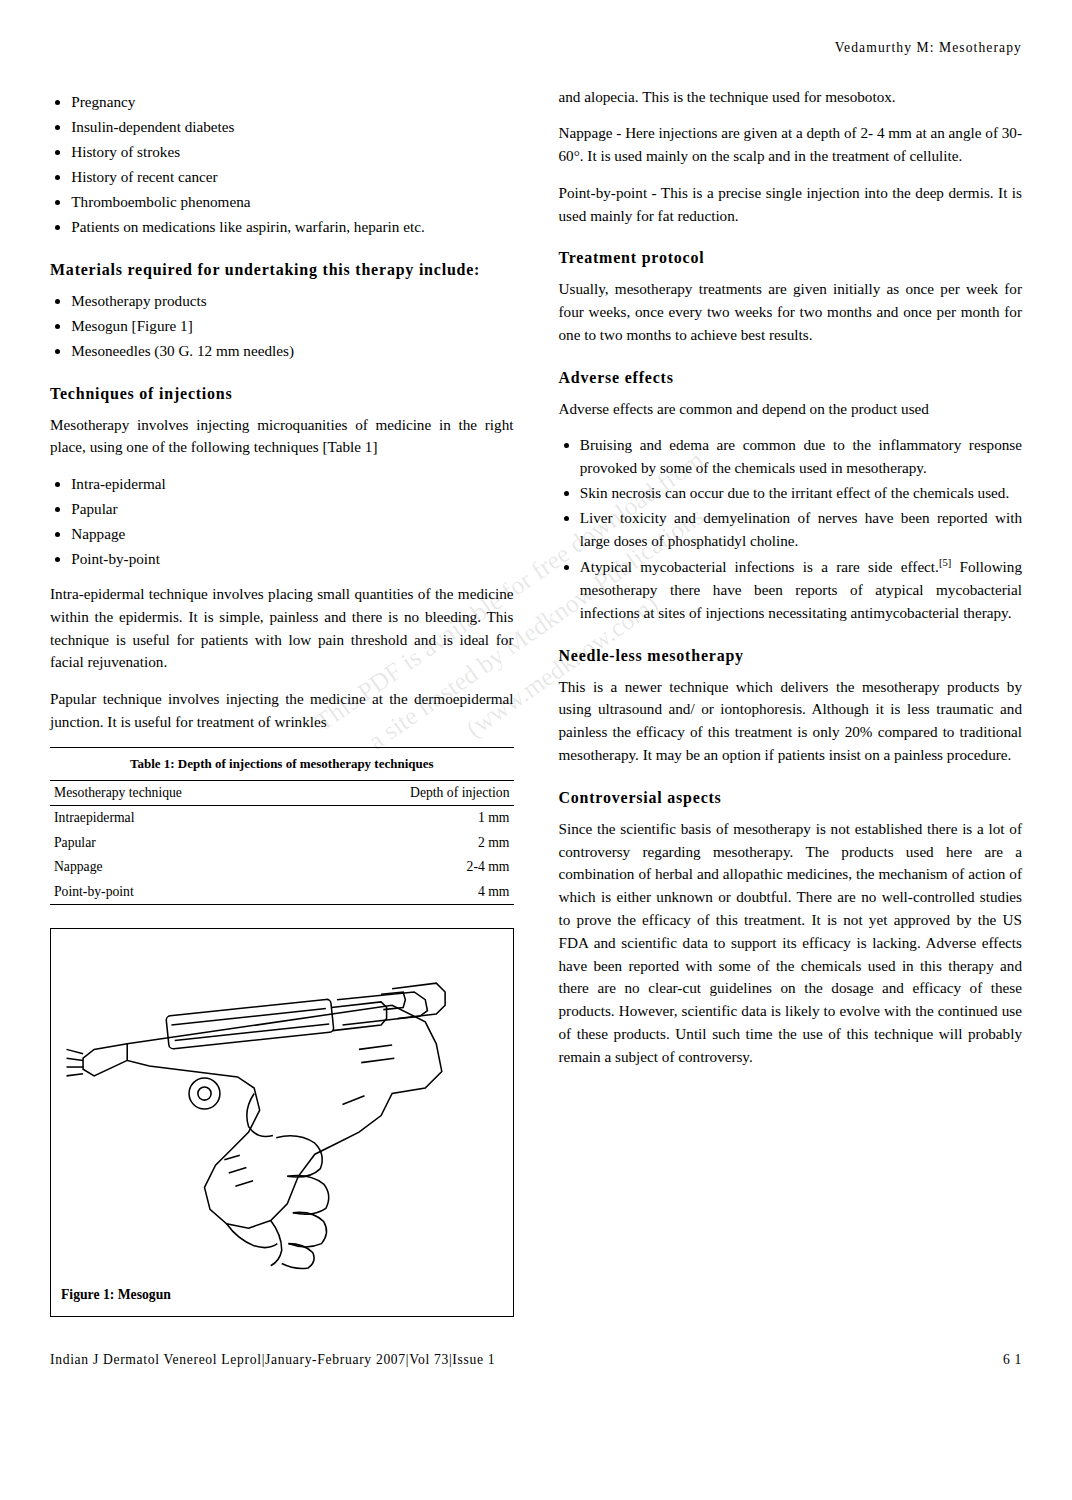Vedamurthy M: Mesotherapy
This PDF is available for free download from
a site hosted by Medknow Publications
(www.medknow.com)
Pregnancy
Insulin-dependent diabetes
History of strokes
History of recent cancer
Thromboembolic phenomena
Patients on medications like aspirin, warfarin, heparin etc.
Materials required for undertaking this therapy include:
Mesotherapy products
Mesogun [Figure 1]
Mesoneedles (30 G. 12 mm needles)
Techniques of injections
Mesotherapy involves injecting microquanities of medicine in the right place, using one of the following techniques [Table 1]
Intra-epidermal
Papular
Nappage
Point-by-point
Intra-epidermal technique involves placing small quantities of the medicine within the epidermis. It is simple, painless and there is no bleeding. This technique is useful for patients with low pain threshold and is ideal for facial rejuvenation.
Papular technique involves injecting the medicine at the dermoepidermal junction. It is useful for treatment of wrinkles
Table 1: Depth of injections of mesotherapy techniques
| Mesotherapy technique | Depth of injection |
| --- | --- |
| Intraepidermal | 1 mm |
| Papular | 2 mm |
| Nappage | 2-4 mm |
| Point-by-point | 4 mm |
Figure 1: Mesogun
and alopecia. This is the technique used for mesobotox.
Nappage - Here injections are given at a depth of 2- 4 mm at an angle of 30-60°. It is used mainly on the scalp and in the treatment of cellulite.
Point-by-point - This is a precise single injection into the deep dermis. It is used mainly for fat reduction.
Treatment protocol
Usually, mesotherapy treatments are given initially as once per week for four weeks, once every two weeks for two months and once per month for one to two months to achieve best results.
Adverse effects
Adverse effects are common and depend on the product used
Bruising and edema are common due to the inflammatory response provoked by some of the chemicals used in mesotherapy.
Skin necrosis can occur due to the irritant effect of the chemicals used.
Liver toxicity and demyelination of nerves have been reported with large doses of phosphatidyl choline.
Atypical mycobacterial infections is a rare side effect.[5] Following mesotherapy there have been reports of atypical mycobacterial infections at sites of injections necessitating antimycobacterial therapy.
Needle-less mesotherapy
This is a newer technique which delivers the mesotherapy products by using ultrasound and/ or iontophoresis. Although it is less traumatic and painless the efficacy of this treatment is only 20% compared to traditional mesotherapy. It may be an option if patients insist on a painless procedure.
Controversial aspects
Since the scientific basis of mesotherapy is not established there is a lot of controversy regarding mesotherapy. The products used here are a combination of herbal and allopathic medicines, the mechanism of action of which is either unknown or doubtful. There are no well-controlled studies to prove the efficacy of this treatment. It is not yet approved by the US FDA and scientific data to support its efficacy is lacking. Adverse effects have been reported with some of the chemicals used in this therapy and there are no clear-cut guidelines on the dosage and efficacy of these products. However, scientific data is likely to evolve with the continued use of these products. Until such time the use of this technique will probably remain a subject of controversy.
Indian J Dermatol Venereol Leprol|January-February 2007|Vol 73|Issue 1 6 1